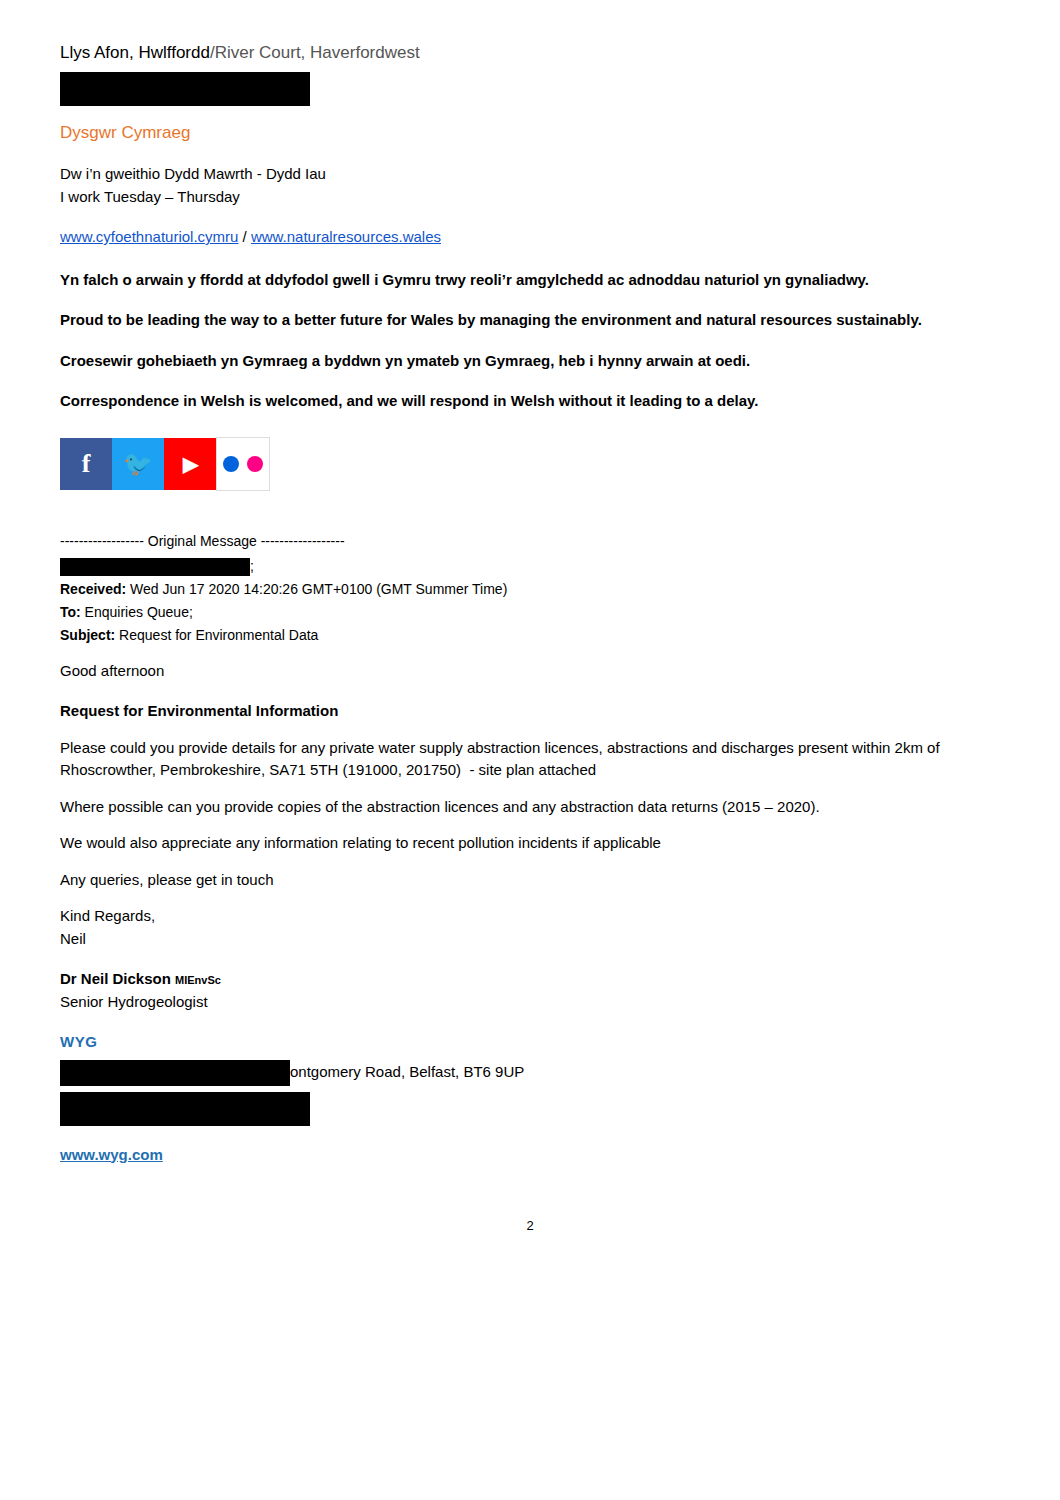Llys Afon, Hwlffordd/River Court, Haverfordwest
Dysgwr Cymraeg
Dw i’n gweithio Dydd Mawrth - Dydd Iau
I work Tuesday – Thursday
www.cyfoethnaturiol.cymru / www.naturalresources.wales
Yn falch o arwain y ffordd at ddyfodol gwell i Gymru trwy reoli’r amgylchedd ac adnoddau naturiol yn gynaliadwy.
Proud to be leading the way to a better future for Wales by managing the environment and natural resources sustainably.
Croesewir gohebiaeth yn Gymraeg a byddwn yn ymateb yn Gymraeg, heb i hynny arwain at oedi.
Correspondence in Welsh is welcomed, and we will respond in Welsh without it leading to a delay.
f 🐦 ▶
------------------ Original Message ------------------
;
Received: Wed Jun 17 2020 14:20:26 GMT+0100 (GMT Summer Time)
To: Enquiries Queue;
Subject: Request for Environmental Data
Good afternoon
Request for Environmental Information
Please could you provide details for any private water supply abstraction licences, abstractions and discharges present within 2km of Rhoscrowther, Pembrokeshire, SA71 5TH (191000, 201750) - site plan attached
Where possible can you provide copies of the abstraction licences and any abstraction data returns (2015 – 2020).
We would also appreciate any information relating to recent pollution incidents if applicable
Any queries, please get in touch
Kind Regards,
Neil
Dr Neil Dickson MIEnvSc
Senior Hydrogeologist
WYG
ontgomery Road, Belfast, BT6 9UP
www.wyg.com
2